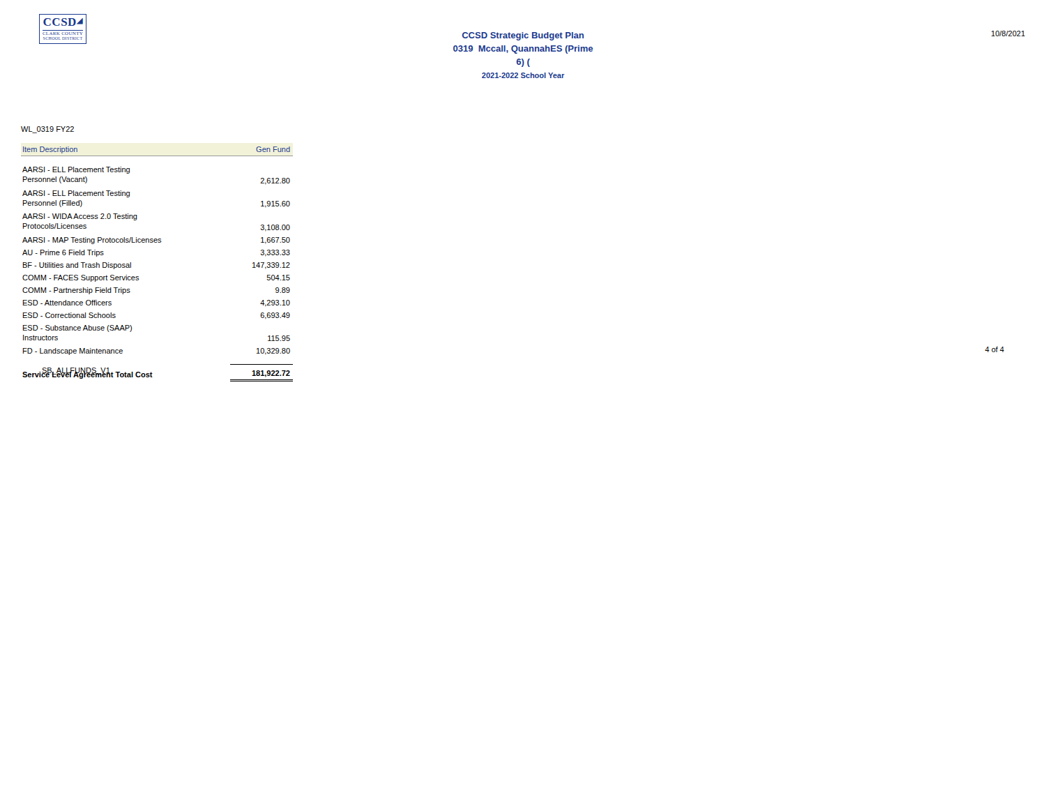CCSD◢
CLARK COUNTY
SCHOOL DISTRICT
10/8/2021
CCSD Strategic Budget Plan
0319 Mccall, QuannahES (Prime
6) (
2021-2022 School Year
WL_0319 FY22
| Item Description | Gen Fund |
| --- | --- |
| AARSI - ELL Placement Testing Personnel (Vacant) | 2,612.80 |
| AARSI - ELL Placement Testing Personnel (Filled) | 1,915.60 |
| AARSI - WIDA Access 2.0 Testing Protocols/Licenses | 3,108.00 |
| AARSI - MAP Testing Protocols/Licenses | 1,667.50 |
| AU - Prime 6 Field Trips | 3,333.33 |
| BF - Utilities and Trash Disposal | 147,339.12 |
| COMM - FACES Support Services | 504.15 |
| COMM - Partnership Field Trips | 9.89 |
| ESD - Attendance Officers | 4,293.10 |
| ESD - Correctional Schools | 6,693.49 |
| ESD - Substance Abuse (SAAP) Instructors | 115.95 |
| FD - Landscape Maintenance | 10,329.80 |
| Service Level Agreement Total Cost | 181,922.72 |
4 of 4
SB_ALLFUNDS_V1